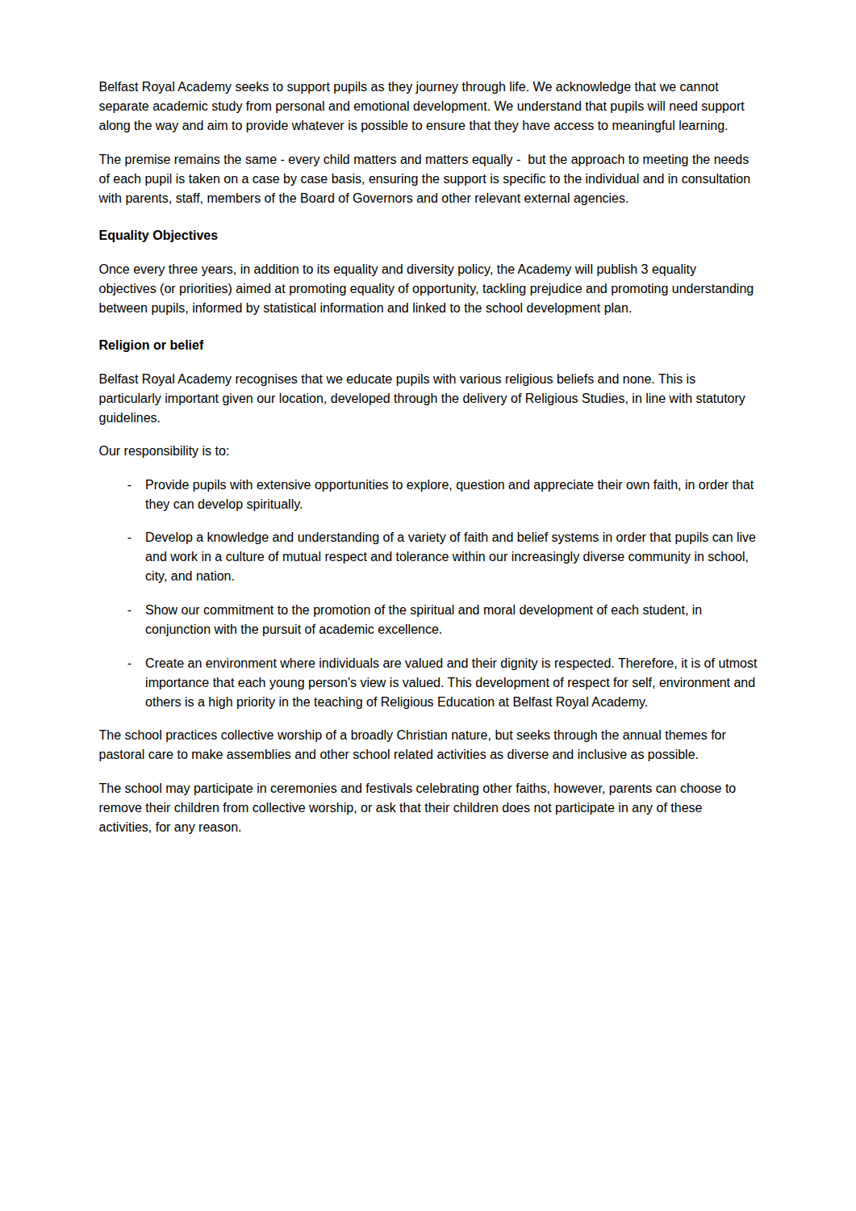Belfast Royal Academy seeks to support pupils as they journey through life. We acknowledge that we cannot separate academic study from personal and emotional development. We understand that pupils will need support along the way and aim to provide whatever is possible to ensure that they have access to meaningful learning.
The premise remains the same - every child matters and matters equally - but the approach to meeting the needs of each pupil is taken on a case by case basis, ensuring the support is specific to the individual and in consultation with parents, staff, members of the Board of Governors and other relevant external agencies.
Equality Objectives
Once every three years, in addition to its equality and diversity policy, the Academy will publish 3 equality objectives (or priorities) aimed at promoting equality of opportunity, tackling prejudice and promoting understanding between pupils, informed by statistical information and linked to the school development plan.
Religion or belief
Belfast Royal Academy recognises that we educate pupils with various religious beliefs and none. This is particularly important given our location, developed through the delivery of Religious Studies, in line with statutory guidelines.
Our responsibility is to:
Provide pupils with extensive opportunities to explore, question and appreciate their own faith, in order that they can develop spiritually.
Develop a knowledge and understanding of a variety of faith and belief systems in order that pupils can live and work in a culture of mutual respect and tolerance within our increasingly diverse community in school, city, and nation.
Show our commitment to the promotion of the spiritual and moral development of each student, in conjunction with the pursuit of academic excellence.
Create an environment where individuals are valued and their dignity is respected. Therefore, it is of utmost importance that each young person's view is valued. This development of respect for self, environment and others is a high priority in the teaching of Religious Education at Belfast Royal Academy.
The school practices collective worship of a broadly Christian nature, but seeks through the annual themes for pastoral care to make assemblies and other school related activities as diverse and inclusive as possible.
The school may participate in ceremonies and festivals celebrating other faiths, however, parents can choose to remove their children from collective worship, or ask that their children does not participate in any of these activities, for any reason.